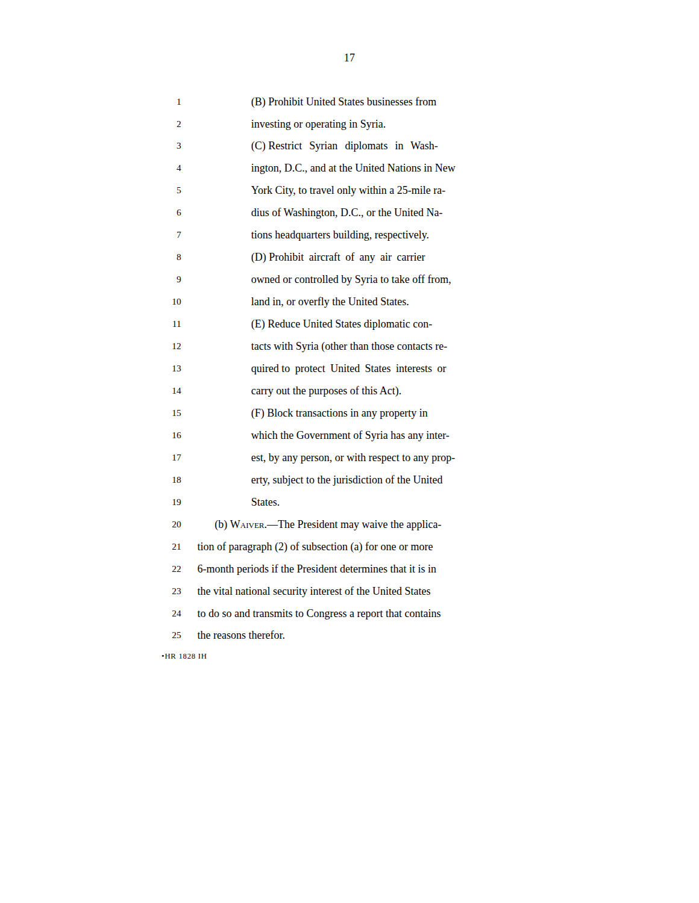17
(B) Prohibit United States businesses from
investing or operating in Syria.
(C) Restrict Syrian diplomats in Wash-
ington, D.C., and at the United Nations in New
York City, to travel only within a 25-mile ra-
dius of Washington, D.C., or the United Na-
tions headquarters building, respectively.
(D) Prohibit aircraft of any air carrier
owned or controlled by Syria to take off from,
land in, or overfly the United States.
(E) Reduce United States diplomatic con-
tacts with Syria (other than those contacts re-
quired to protect United States interests or
carry out the purposes of this Act).
(F) Block transactions in any property in
which the Government of Syria has any inter-
est, by any person, or with respect to any prop-
erty, subject to the jurisdiction of the United
States.
(b) Waiver.—The President may waive the applica-
tion of paragraph (2) of subsection (a) for one or more
6-month periods if the President determines that it is in
the vital national security interest of the United States
to do so and transmits to Congress a report that contains
the reasons therefor.
•HR 1828 IH